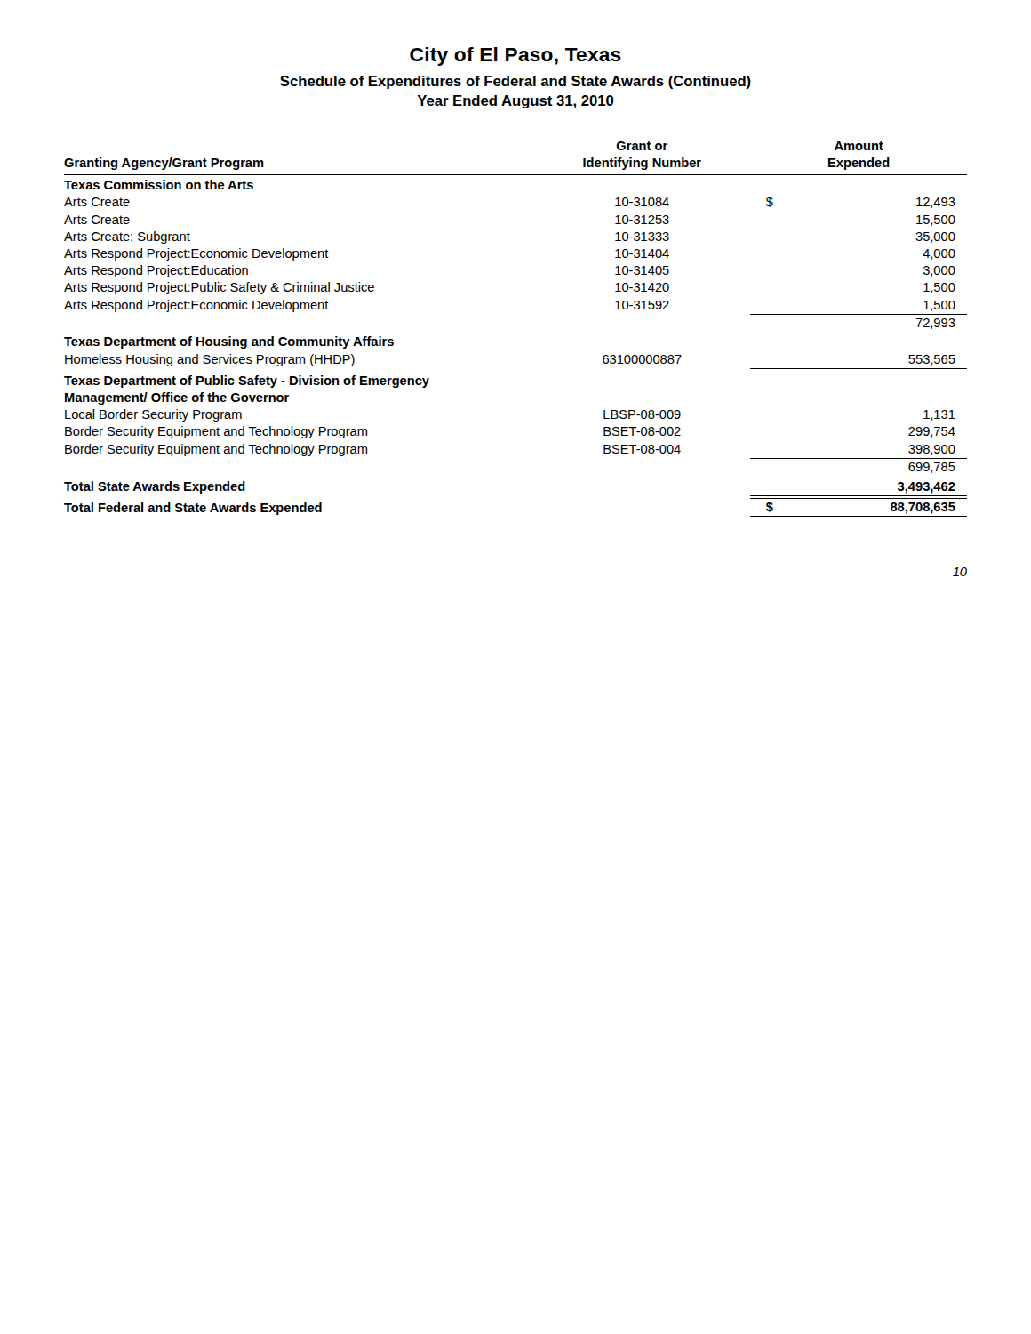City of El Paso, Texas
Schedule of Expenditures of Federal and State Awards (Continued)
Year Ended August 31, 2010
| | Grant or | Amount |
| --- | --- | --- |
| Granting Agency/Grant Program | Identifying Number | Expended |
| Texas Commission on the Arts | | |
| Arts Create | 10-31084 | $ 12,493 |
| Arts Create | 10-31253 | 15,500 |
| Arts Create: Subgrant | 10-31333 | 35,000 |
| Arts Respond Project:Economic Development | 10-31404 | 4,000 |
| Arts Respond Project:Education | 10-31405 | 3,000 |
| Arts Respond Project:Public Safety & Criminal Justice | 10-31420 | 1,500 |
| Arts Respond Project:Economic Development | 10-31592 | 1,500 |
| | | 72,993 |
| Texas Department of Housing and Community Affairs | | |
| Homeless Housing and Services Program (HHDP) | 63100000887 | 553,565 |
| Texas Department of Public Safety - Division of Emergency | | |
| Management/ Office of the Governor | | |
| Local Border Security Program | LBSP-08-009 | 1,131 |
| Border Security Equipment and Technology Program | BSET-08-002 | 299,754 |
| Border Security Equipment and Technology Program | BSET-08-004 | 398,900 |
| | | 699,785 |
| Total State Awards Expended | | 3,493,462 |
| Total Federal and State Awards Expended | | $ 88,708,635 |
10